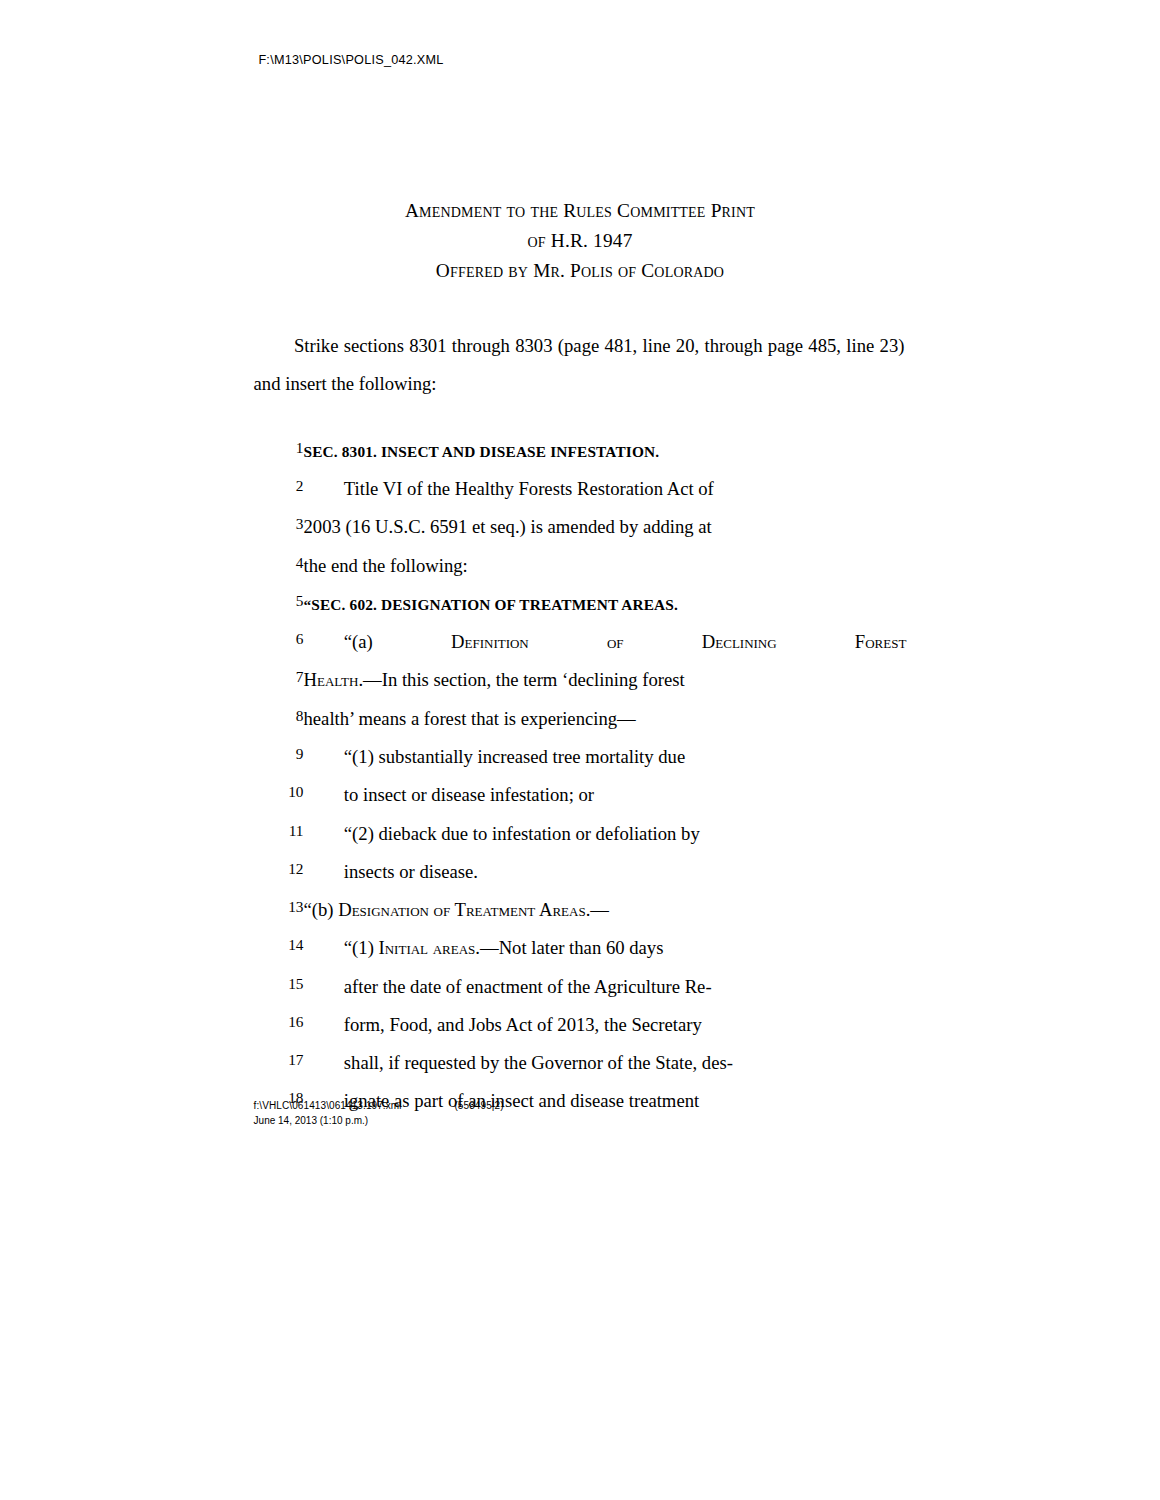F:\M13\POLIS\POLIS_042.XML
Amendment to the Rules Committee Print
of H.R. 1947
Offered by Mr. Polis of Colorado
Strike sections 8301 through 8303 (page 481, line 20, through page 485, line 23) and insert the following:
| 1 | SEC. 8301. INSECT AND DISEASE INFESTATION. |
| 2 | Title VI of the Healthy Forests Restoration Act of |
| 3 | 2003 (16 U.S.C. 6591 et seq.) is amended by adding at |
| 4 | the end the following: |
| 5 | “SEC. 602. DESIGNATION OF TREATMENT AREAS. |
| 6 | “(a) Definition of Declining Forest |
| 7 | Health .—In this section, the term ‘declining forest |
| 8 | health’ means a forest that is experiencing— |
| 9 | “(1) substantially increased tree mortality due |
| 10 | to insect or disease infestation; or |
| 11 | “(2) dieback due to infestation or defoliation by |
| 12 | insects or disease. |
| 13 | “(b) Designation of Treatment Areas .— |
| 14 | “(1) Initial areas .—Not later than 60 days |
| 15 | after the date of enactment of the Agriculture Re- |
| 16 | form, Food, and Jobs Act of 2013, the Secretary |
| 17 | shall, if requested by the Governor of the State, des- |
| 18 | ignate as part of an insect and disease treatment |
f:\VHLC\061413\061413.197.xml (553495|2)
June 14, 2013 (1:10 p.m.)